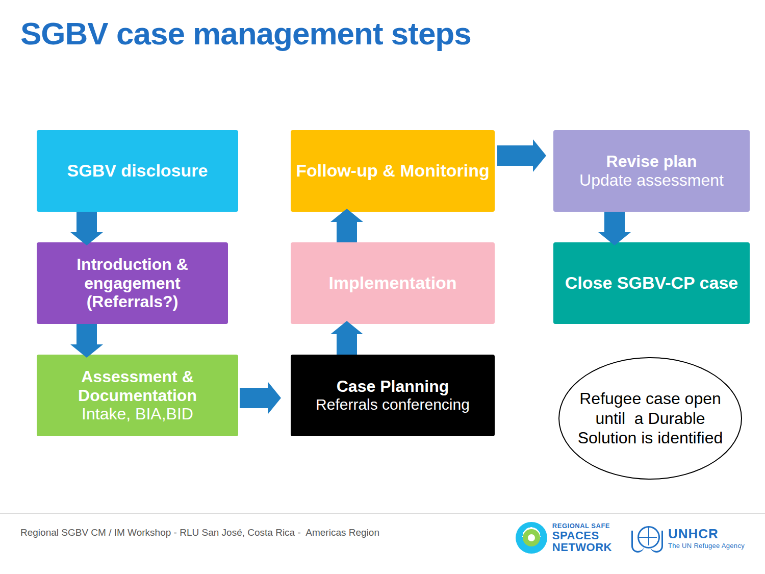SGBV case management steps
SGBV disclosure
Introduction & engagement (Referrals?)
Assessment & Documentation Intake, BIA,BID
Case Planning Referrals conferencing
Implementation
Follow-up & Monitoring
Revise plan Update assessment
Close SGBV-CP case
Refugee case open until a Durable Solution is identified
Regional SGBV CM / IM Workshop - RLU San José, Costa Rica - Americas Region
REGIONAL SAFE
SPACES
NETWORK
UNHCR
The UN Refugee Agency